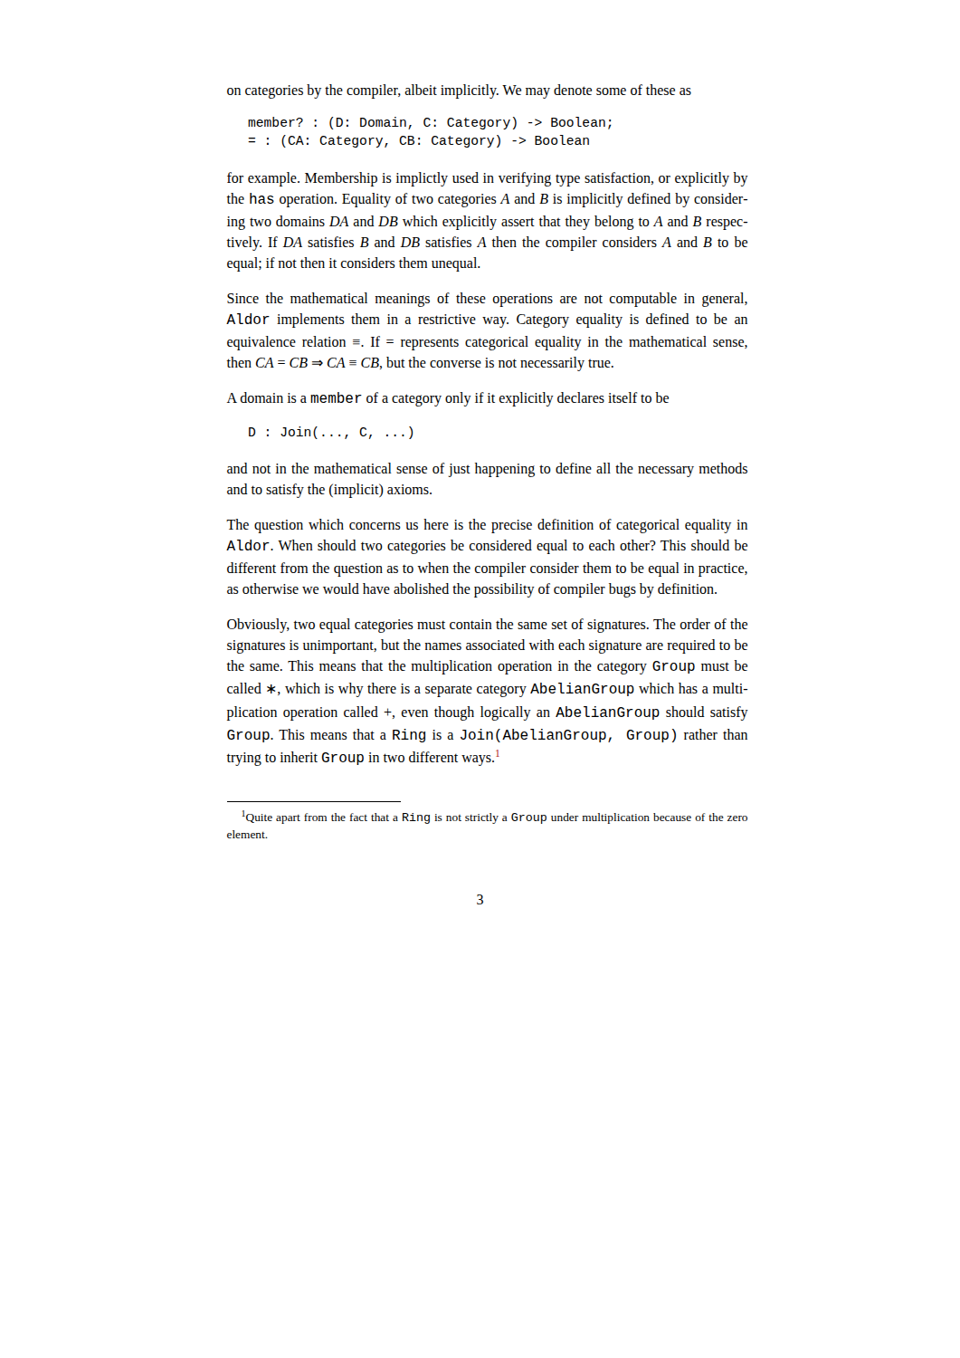on categories by the compiler, albeit implicitly. We may denote some of these as
member? : (D: Domain, C: Category) -> Boolean;
= : (CA: Category, CB: Category) -> Boolean
for example. Membership is implictly used in verifying type satisfaction, or explicitly by the has operation. Equality of two categories A and B is implicitly defined by considering two domains DA and DB which explicitly assert that they belong to A and B respectively. If DA satisfies B and DB satisfies A then the compiler considers A and B to be equal; if not then it considers them unequal.
Since the mathematical meanings of these operations are not computable in general, Aldor implements them in a restrictive way. Category equality is defined to be an equivalence relation ≡. If = represents categorical equality in the mathematical sense, then CA = CB ⇒ CA ≡ CB, but the converse is not necessarily true.
A domain is a member of a category only if it explicitly declares itself to be
D : Join(..., C, ...)
and not in the mathematical sense of just happening to define all the necessary methods and to satisfy the (implicit) axioms.
The question which concerns us here is the precise definition of categorical equality in Aldor. When should two categories be considered equal to each other? This should be different from the question as to when the compiler consider them to be equal in practice, as otherwise we would have abolished the possibility of compiler bugs by definition.
Obviously, two equal categories must contain the same set of signatures. The order of the signatures is unimportant, but the names associated with each signature are required to be the same. This means that the multiplication operation in the category Group must be called ∗, which is why there is a separate category AbelianGroup which has a multiplication operation called +, even though logically an AbelianGroup should satisfy Group. This means that a Ring is a Join(AbelianGroup, Group) rather than trying to inherit Group in two different ways.1
1Quite apart from the fact that a Ring is not strictly a Group under multiplication because of the zero element.
3